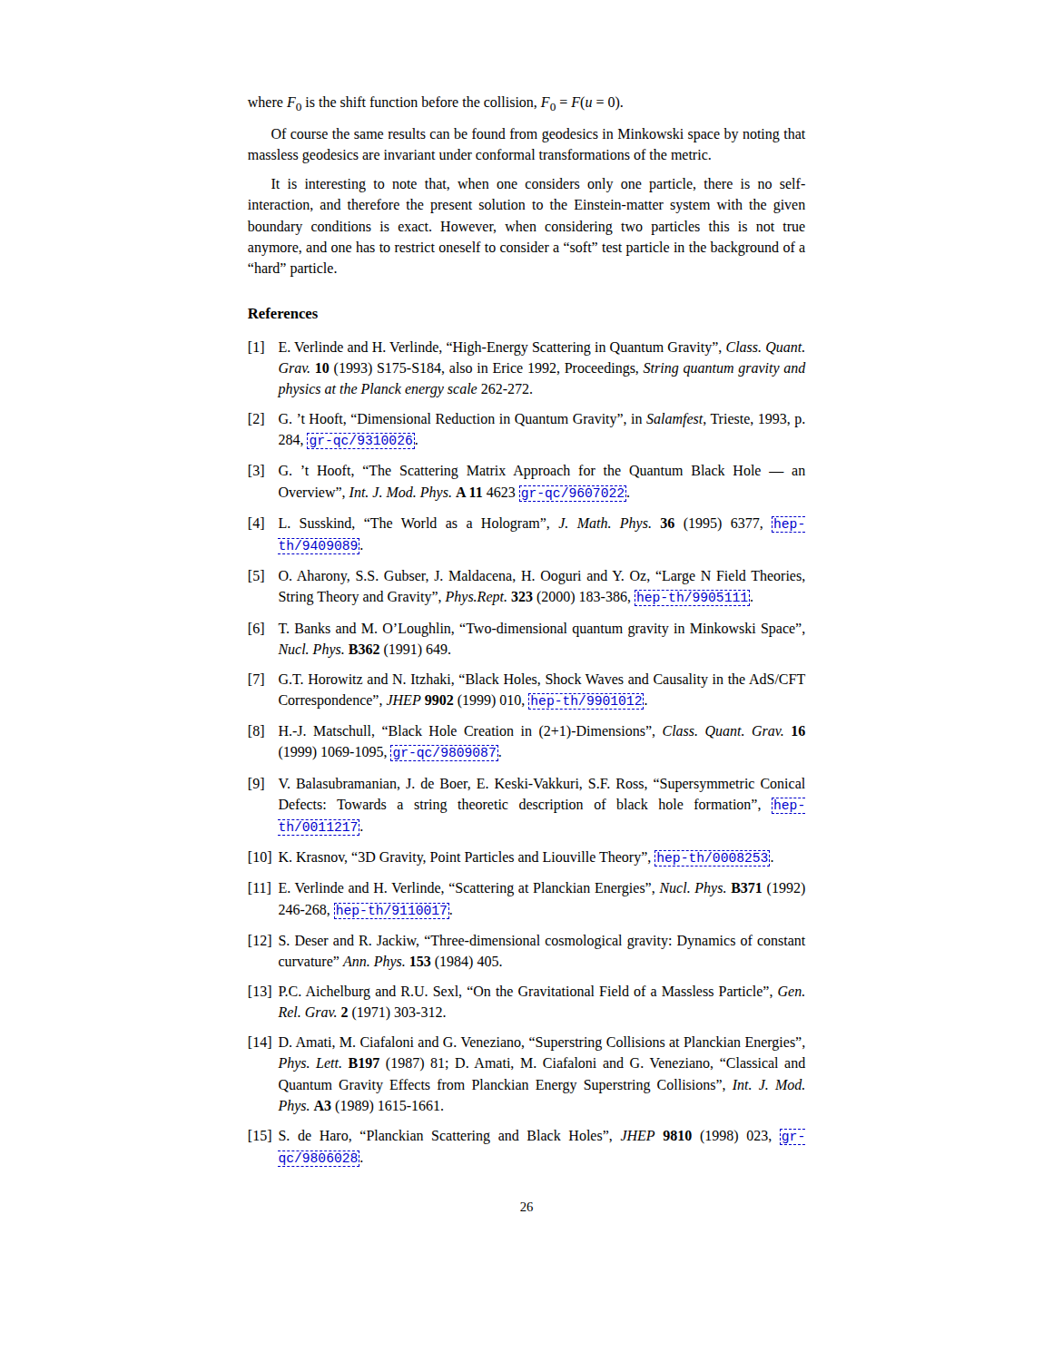where F0 is the shift function before the collision, F0 = F(u = 0).
Of course the same results can be found from geodesics in Minkowski space by noting that massless geodesics are invariant under conformal transformations of the metric.
It is interesting to note that, when one considers only one particle, there is no self-interaction, and therefore the present solution to the Einstein-matter system with the given boundary conditions is exact. However, when considering two particles this is not true anymore, and one has to restrict oneself to consider a “soft” test particle in the background of a “hard” particle.
References
[1] E. Verlinde and H. Verlinde, “High-Energy Scattering in Quantum Gravity”, Class. Quant. Grav. 10 (1993) S175-S184, also in Erice 1992, Proceedings, String quantum gravity and physics at the Planck energy scale 262-272.
[2] G. ’t Hooft, “Dimensional Reduction in Quantum Gravity”, in Salamfest, Trieste, 1993, p. 284, gr-qc/9310026.
[3] G. ’t Hooft, “The Scattering Matrix Approach for the Quantum Black Hole — an Overview”, Int. J. Mod. Phys. A 11 4623 gr-qc/9607022.
[4] L. Susskind, “The World as a Hologram”, J. Math. Phys. 36 (1995) 6377, hep-th/9409089.
[5] O. Aharony, S.S. Gubser, J. Maldacena, H. Ooguri and Y. Oz, “Large N Field Theories, String Theory and Gravity”, Phys.Rept. 323 (2000) 183-386, hep-th/9905111.
[6] T. Banks and M. O’Loughlin, “Two-dimensional quantum gravity in Minkowski Space”, Nucl. Phys. B362 (1991) 649.
[7] G.T. Horowitz and N. Itzhaki, “Black Holes, Shock Waves and Causality in the AdS/CFT Correspondence”, JHEP 9902 (1999) 010, hep-th/9901012.
[8] H.-J. Matschull, “Black Hole Creation in (2+1)-Dimensions”, Class. Quant. Grav. 16 (1999) 1069-1095, gr-qc/9809087.
[9] V. Balasubramanian, J. de Boer, E. Keski-Vakkuri, S.F. Ross, “Supersymmetric Conical Defects: Towards a string theoretic description of black hole formation”, hep-th/0011217.
[10] K. Krasnov, “3D Gravity, Point Particles and Liouville Theory”, hep-th/0008253.
[11] E. Verlinde and H. Verlinde, “Scattering at Planckian Energies”, Nucl. Phys. B371 (1992) 246-268, hep-th/9110017.
[12] S. Deser and R. Jackiw, “Three-dimensional cosmological gravity: Dynamics of constant curvature” Ann. Phys. 153 (1984) 405.
[13] P.C. Aichelburg and R.U. Sexl, “On the Gravitational Field of a Massless Particle”, Gen. Rel. Grav. 2 (1971) 303-312.
[14] D. Amati, M. Ciafaloni and G. Veneziano, “Superstring Collisions at Planckian Energies”, Phys. Lett. B197 (1987) 81; D. Amati, M. Ciafaloni and G. Veneziano, “Classical and Quantum Gravity Effects from Planckian Energy Superstring Collisions”, Int. J. Mod. Phys. A3 (1989) 1615-1661.
[15] S. de Haro, “Planckian Scattering and Black Holes”, JHEP 9810 (1998) 023, gr-qc/9806028.
26